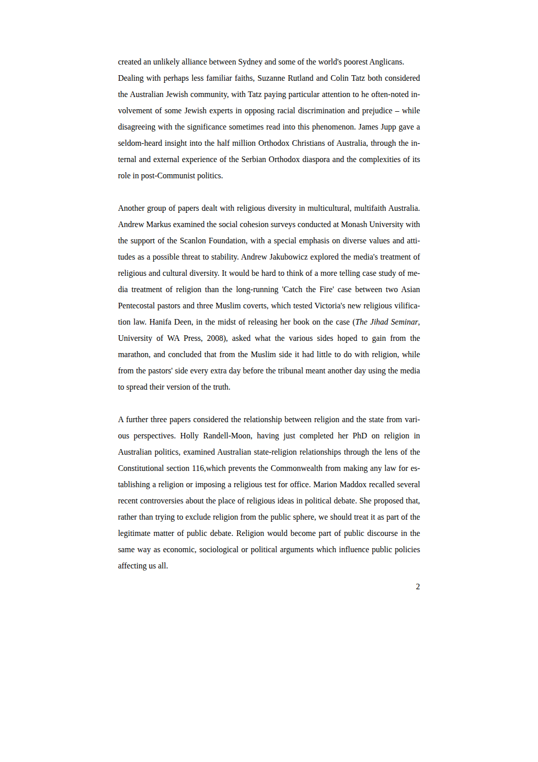created an unlikely alliance between Sydney and some of the world's poorest Anglicans.
Dealing with perhaps less familiar faiths, Suzanne Rutland and Colin Tatz both considered the Australian Jewish community, with Tatz paying particular attention to he often-noted involvement of some Jewish experts in opposing racial discrimination and prejudice – while disagreeing with the significance sometimes read into this phenomenon. James Jupp gave a seldom-heard insight into the half million Orthodox Christians of Australia, through the internal and external experience of the Serbian Orthodox diaspora and the complexities of its role in post-Communist politics.
Another group of papers dealt with religious diversity in multicultural, multifaith Australia. Andrew Markus examined the social cohesion surveys conducted at Monash University with the support of the Scanlon Foundation, with a special emphasis on diverse values and attitudes as a possible threat to stability. Andrew Jakubowicz explored the media's treatment of religious and cultural diversity. It would be hard to think of a more telling case study of media treatment of religion than the long-running 'Catch the Fire' case between two Asian Pentecostal pastors and three Muslim coverts, which tested Victoria's new religious vilification law. Hanifa Deen, in the midst of releasing her book on the case (The Jihad Seminar, University of WA Press, 2008), asked what the various sides hoped to gain from the marathon, and concluded that from the Muslim side it had little to do with religion, while from the pastors' side every extra day before the tribunal meant another day using the media to spread their version of the truth.
A further three papers considered the relationship between religion and the state from various perspectives. Holly Randell-Moon, having just completed her PhD on religion in Australian politics, examined Australian state-religion relationships through the lens of the Constitutional section 116,which prevents the Commonwealth from making any law for establishing a religion or imposing a religious test for office. Marion Maddox recalled several recent controversies about the place of religious ideas in political debate. She proposed that, rather than trying to exclude religion from the public sphere, we should treat it as part of the legitimate matter of public debate. Religion would become part of public discourse in the same way as economic, sociological or political arguments which influence public policies affecting us all.
2